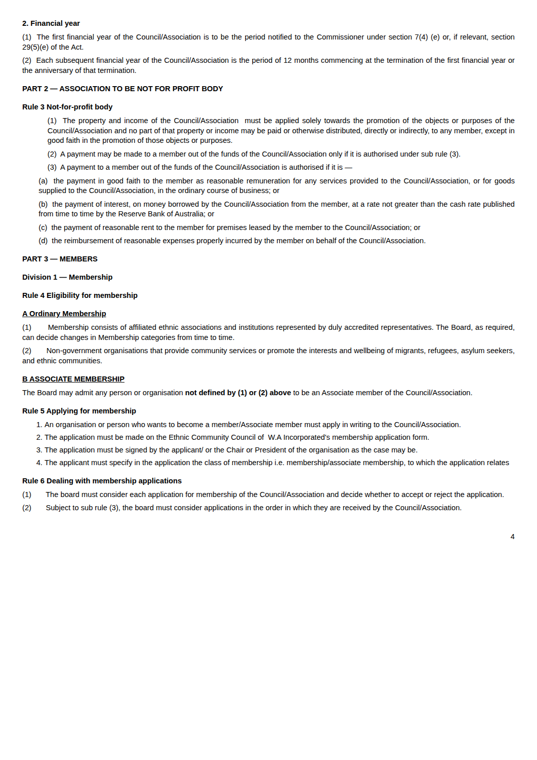2. Financial year
(1) The first financial year of the Council/Association is to be the period notified to the Commissioner under section 7(4) (e) or, if relevant, section 29(5)(e) of the Act.
(2) Each subsequent financial year of the Council/Association is the period of 12 months commencing at the termination of the first financial year or the anniversary of that termination.
PART 2 — ASSOCIATION TO BE NOT FOR PROFIT BODY
Rule 3 Not-for-profit body
(1) The property and income of the Council/Association must be applied solely towards the promotion of the objects or purposes of the Council/Association and no part of that property or income may be paid or otherwise distributed, directly or indirectly, to any member, except in good faith in the promotion of those objects or purposes.
(2) A payment may be made to a member out of the funds of the Council/Association only if it is authorised under sub rule (3).
(3) A payment to a member out of the funds of the Council/Association is authorised if it is —
(a) the payment in good faith to the member as reasonable remuneration for any services provided to the Council/Association, or for goods supplied to the Council/Association, in the ordinary course of business; or
(b) the payment of interest, on money borrowed by the Council/Association from the member, at a rate not greater than the cash rate published from time to time by the Reserve Bank of Australia; or
(c) the payment of reasonable rent to the member for premises leased by the member to the Council/Association; or
(d) the reimbursement of reasonable expenses properly incurred by the member on behalf of the Council/Association.
PART 3 — MEMBERS
Division 1 — Membership
Rule 4 Eligibility for membership
A Ordinary Membership
(1) Membership consists of affiliated ethnic associations and institutions represented by duly accredited representatives. The Board, as required, can decide changes in Membership categories from time to time.
(2) Non-government organisations that provide community services or promote the interests and wellbeing of migrants, refugees, asylum seekers, and ethnic communities.
B ASSOCIATE MEMBERSHIP
The Board may admit any person or organisation not defined by (1) or (2) above to be an Associate member of the Council/Association.
Rule 5 Applying for membership
An organisation or person who wants to become a member/Associate member must apply in writing to the Council/Association.
The application must be made on the Ethnic Community Council of W.A Incorporated's membership application form.
The application must be signed by the applicant/ or the Chair or President of the organisation as the case may be.
The applicant must specify in the application the class of membership i.e. membership/associate membership, to which the application relates
Rule 6 Dealing with membership applications
(1) The board must consider each application for membership of the Council/Association and decide whether to accept or reject the application.
(2) Subject to sub rule (3), the board must consider applications in the order in which they are received by the Council/Association.
4